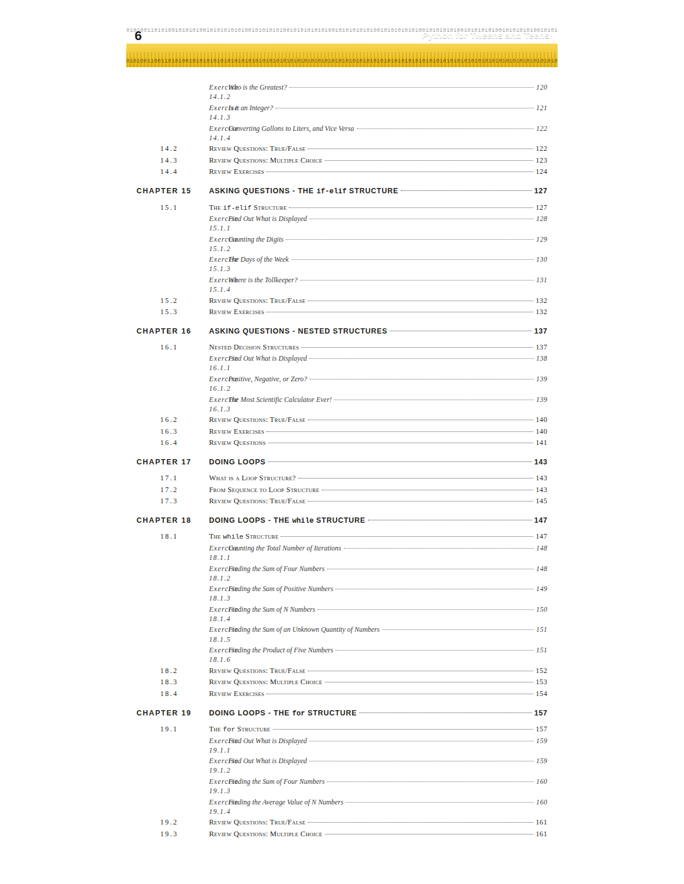0101001101010010101010010101010101001010101010010101010101001010101010100101010101010010101010100101010101001010101010010101010101001010101010
6
Python for Tweens and Teens
01010011001101010010101010101010101010101010101010101010101010101010101010101010101010101010101010101010101010101010101010101010101010101010101010
Exercise 14.1.2 Who is the Greatest? 120
Exercise 14.1.3 Is it an Integer? 121
Exercise 14.1.4 Converting Gallons to Liters, and Vice Versa 122
14.2 Review Questions: True/False 122
14.3 Review Questions: Multiple Choice 123
14.4 Review Exercises 124
Chapter 15 Asking Questions - The if-elif Structure 127
15.1 The if-elif Structure 127
Exercise 15.1.1 Find Out What is Displayed 128
Exercise 15.1.2 Counting the Digits 129
Exercise 15.1.3 The Days of the Week 130
Exercise 15.1.4 Where is the Tollkeeper? 131
15.2 Review Questions: True/False 132
15.3 Review Exercises 132
Chapter 16 Asking Questions - Nested Structures 137
16.1 Nested Decision Structures 137
Exercise 16.1.1 Find Out What is Displayed 138
Exercise 16.1.2 Positive, Negative, or Zero? 139
Exercise 16.1.3 The Most Scientific Calculator Ever! 139
16.2 Review Questions: True/False 140
16.3 Review Exercises 140
16.4 Review Questions 141
Chapter 17 Doing Loops 143
17.1 What is a Loop Structure? 143
17.2 From Sequence to Loop Structure 143
17.3 Review Questions: True/False 145
Chapter 18 Doing Loops - The while Structure 147
18.1 The while Structure 147
Exercise 18.1.1 Counting the Total Number of Iterations 148
Exercise 18.1.2 Finding the Sum of Four Numbers 148
Exercise 18.1.3 Finding the Sum of Positive Numbers 149
Exercise 18.1.4 Finding the Sum of N Numbers 150
Exercise 18.1.5 Finding the Sum of an Unknown Quantity of Numbers 151
Exercise 18.1.6 Finding the Product of Five Numbers 151
18.2 Review Questions: True/False 152
18.3 Review Questions: Multiple Choice 153
18.4 Review Exercises 154
Chapter 19 Doing Loops - The for Structure 157
19.1 The for Structure 157
Exercise 19.1.1 Find Out What is Displayed 159
Exercise 19.1.2 Find Out What is Displayed 159
Exercise 19.1.3 Finding the Sum of Four Numbers 160
Exercise 19.1.4 Finding the Average Value of N Numbers 160
19.2 Review Questions: True/False 161
19.3 Review Questions: Multiple Choice 161